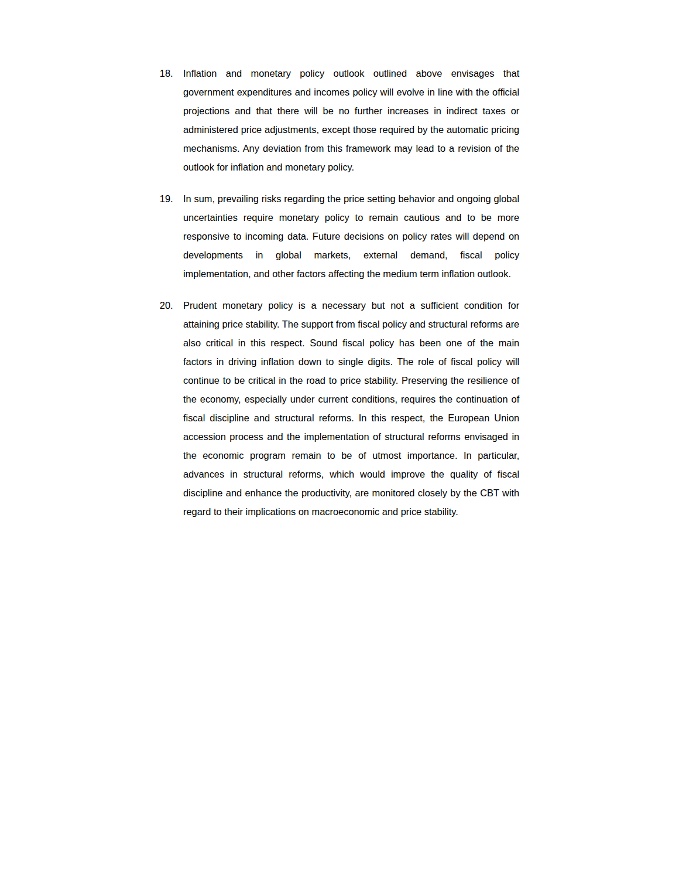18. Inflation and monetary policy outlook outlined above envisages that government expenditures and incomes policy will evolve in line with the official projections and that there will be no further increases in indirect taxes or administered price adjustments, except those required by the automatic pricing mechanisms. Any deviation from this framework may lead to a revision of the outlook for inflation and monetary policy.
19. In sum, prevailing risks regarding the price setting behavior and ongoing global uncertainties require monetary policy to remain cautious and to be more responsive to incoming data. Future decisions on policy rates will depend on developments in global markets, external demand, fiscal policy implementation, and other factors affecting the medium term inflation outlook.
20. Prudent monetary policy is a necessary but not a sufficient condition for attaining price stability. The support from fiscal policy and structural reforms are also critical in this respect. Sound fiscal policy has been one of the main factors in driving inflation down to single digits. The role of fiscal policy will continue to be critical in the road to price stability. Preserving the resilience of the economy, especially under current conditions, requires the continuation of fiscal discipline and structural reforms. In this respect, the European Union accession process and the implementation of structural reforms envisaged in the economic program remain to be of utmost importance. In particular, advances in structural reforms, which would improve the quality of fiscal discipline and enhance the productivity, are monitored closely by the CBT with regard to their implications on macroeconomic and price stability.